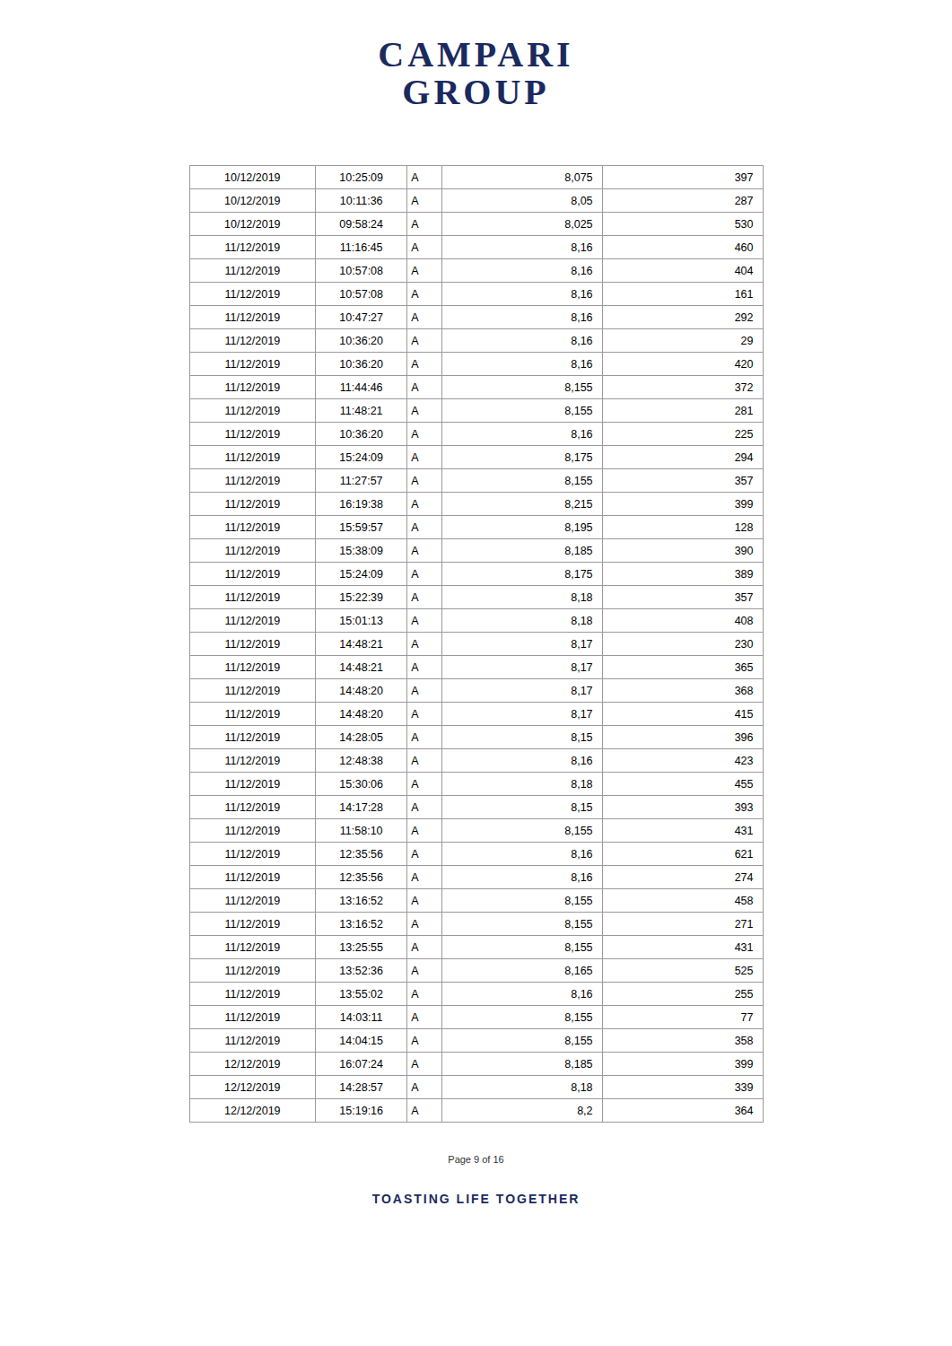CAMPARI
GROUP
| 10/12/2019 | 10:25:09 | A | 8,075 | 397 |
| 10/12/2019 | 10:11:36 | A | 8,05 | 287 |
| 10/12/2019 | 09:58:24 | A | 8,025 | 530 |
| 11/12/2019 | 11:16:45 | A | 8,16 | 460 |
| 11/12/2019 | 10:57:08 | A | 8,16 | 404 |
| 11/12/2019 | 10:57:08 | A | 8,16 | 161 |
| 11/12/2019 | 10:47:27 | A | 8,16 | 292 |
| 11/12/2019 | 10:36:20 | A | 8,16 | 29 |
| 11/12/2019 | 10:36:20 | A | 8,16 | 420 |
| 11/12/2019 | 11:44:46 | A | 8,155 | 372 |
| 11/12/2019 | 11:48:21 | A | 8,155 | 281 |
| 11/12/2019 | 10:36:20 | A | 8,16 | 225 |
| 11/12/2019 | 15:24:09 | A | 8,175 | 294 |
| 11/12/2019 | 11:27:57 | A | 8,155 | 357 |
| 11/12/2019 | 16:19:38 | A | 8,215 | 399 |
| 11/12/2019 | 15:59:57 | A | 8,195 | 128 |
| 11/12/2019 | 15:38:09 | A | 8,185 | 390 |
| 11/12/2019 | 15:24:09 | A | 8,175 | 389 |
| 11/12/2019 | 15:22:39 | A | 8,18 | 357 |
| 11/12/2019 | 15:01:13 | A | 8,18 | 408 |
| 11/12/2019 | 14:48:21 | A | 8,17 | 230 |
| 11/12/2019 | 14:48:21 | A | 8,17 | 365 |
| 11/12/2019 | 14:48:20 | A | 8,17 | 368 |
| 11/12/2019 | 14:48:20 | A | 8,17 | 415 |
| 11/12/2019 | 14:28:05 | A | 8,15 | 396 |
| 11/12/2019 | 12:48:38 | A | 8,16 | 423 |
| 11/12/2019 | 15:30:06 | A | 8,18 | 455 |
| 11/12/2019 | 14:17:28 | A | 8,15 | 393 |
| 11/12/2019 | 11:58:10 | A | 8,155 | 431 |
| 11/12/2019 | 12:35:56 | A | 8,16 | 621 |
| 11/12/2019 | 12:35:56 | A | 8,16 | 274 |
| 11/12/2019 | 13:16:52 | A | 8,155 | 458 |
| 11/12/2019 | 13:16:52 | A | 8,155 | 271 |
| 11/12/2019 | 13:25:55 | A | 8,155 | 431 |
| 11/12/2019 | 13:52:36 | A | 8,165 | 525 |
| 11/12/2019 | 13:55:02 | A | 8,16 | 255 |
| 11/12/2019 | 14:03:11 | A | 8,155 | 77 |
| 11/12/2019 | 14:04:15 | A | 8,155 | 358 |
| 12/12/2019 | 16:07:24 | A | 8,185 | 399 |
| 12/12/2019 | 14:28:57 | A | 8,18 | 339 |
| 12/12/2019 | 15:19:16 | A | 8,2 | 364 |
Page 9 of 16
TOASTING LIFE TOGETHER